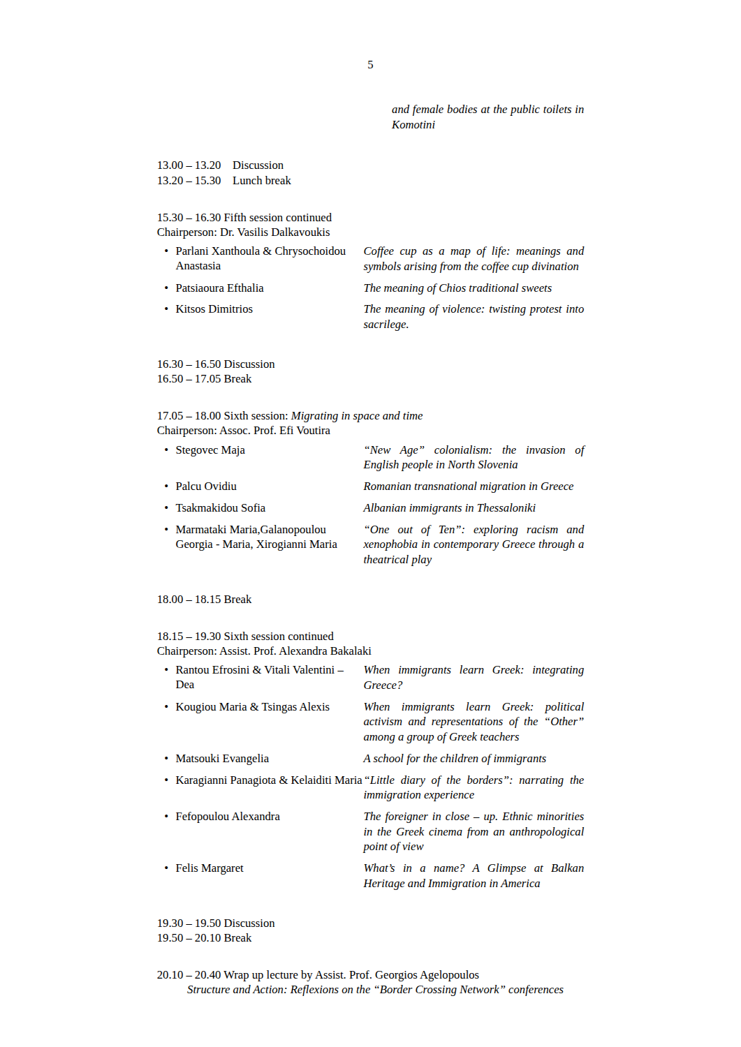5
and female bodies at the public toilets in Komotini
13.00 – 13.20 Discussion
13.20 – 15.30 Lunch break
15.30 – 16.30 Fifth session continued
Chairperson: Dr. Vasilis Dalkavoukis
| • | Parlani Xanthoula & Chrysochoidou Anastasia | Coffee cup as a map of life: meanings and symbols arising from the coffee cup divination |
| • | Patsiaoura Efthalia | The meaning of Chios traditional sweets |
| • | Kitsos Dimitrios | The meaning of violence: twisting protest into sacrilege. |
16.30 – 16.50 Discussion
16.50 – 17.05 Break
17.05 – 18.00 Sixth session: Migrating in space and time
Chairperson: Assoc. Prof. Efi Voutira
| • | Stegovec Maja | “New Age” colonialism: the invasion of English people in North Slovenia |
| • | Palcu Ovidiu | Romanian transnational migration in Greece |
| • | Tsakmakidou Sofia | Albanian immigrants in Thessaloniki |
| • | Marmataki Maria,Galanopoulou Georgia - Maria, Xirogianni Maria | “One out of Ten”: exploring racism and xenophobia in contemporary Greece through a theatrical play |
18.00 – 18.15 Break
18.15 – 19.30 Sixth session continued
Chairperson: Assist. Prof. Alexandra Bakalaki
| • | Rantou Efrosini & Vitali Valentini – Dea | When immigrants learn Greek: integrating Greece? |
| • | Kougiou Maria & Tsingas Alexis | When immigrants learn Greek: political activism and representations of the “Other” among a group of Greek teachers |
| • | Matsouki Evangelia | A school for the children of immigrants |
| • | Karagianni Panagiota & Kelaiditi Maria | “Little diary of the borders”: narrating the immigration experience |
| • | Fefopoulou Alexandra | The foreigner in close – up. Ethnic minorities in the Greek cinema from an anthropological point of view |
| • | Felis Margaret | What’s in a name? A Glimpse at Balkan Heritage and Immigration in America |
19.30 – 19.50 Discussion
19.50 – 20.10 Break
20.10 – 20.40 Wrap up lecture by Assist. Prof. Georgios Agelopoulos
Structure and Action: Reflexions on the “Border Crossing Network” conferences